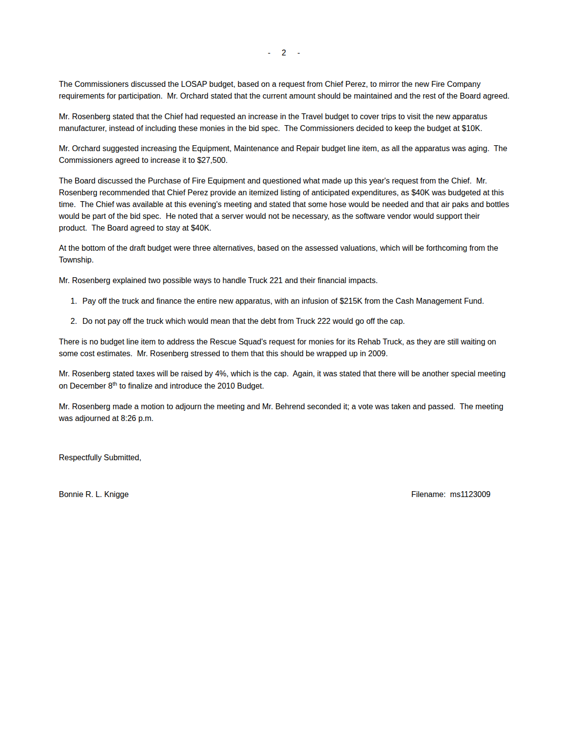- 2 -
The Commissioners discussed the LOSAP budget, based on a request from Chief Perez, to mirror the new Fire Company requirements for participation. Mr. Orchard stated that the current amount should be maintained and the rest of the Board agreed.
Mr. Rosenberg stated that the Chief had requested an increase in the Travel budget to cover trips to visit the new apparatus manufacturer, instead of including these monies in the bid spec. The Commissioners decided to keep the budget at $10K.
Mr. Orchard suggested increasing the Equipment, Maintenance and Repair budget line item, as all the apparatus was aging. The Commissioners agreed to increase it to $27,500.
The Board discussed the Purchase of Fire Equipment and questioned what made up this year's request from the Chief. Mr. Rosenberg recommended that Chief Perez provide an itemized listing of anticipated expenditures, as $40K was budgeted at this time. The Chief was available at this evening's meeting and stated that some hose would be needed and that air paks and bottles would be part of the bid spec. He noted that a server would not be necessary, as the software vendor would support their product. The Board agreed to stay at $40K.
At the bottom of the draft budget were three alternatives, based on the assessed valuations, which will be forthcoming from the Township.
Mr. Rosenberg explained two possible ways to handle Truck 221 and their financial impacts.
Pay off the truck and finance the entire new apparatus, with an infusion of $215K from the Cash Management Fund.
Do not pay off the truck which would mean that the debt from Truck 222 would go off the cap.
There is no budget line item to address the Rescue Squad's request for monies for its Rehab Truck, as they are still waiting on some cost estimates. Mr. Rosenberg stressed to them that this should be wrapped up in 2009.
Mr. Rosenberg stated taxes will be raised by 4%, which is the cap. Again, it was stated that there will be another special meeting on December 8th to finalize and introduce the 2010 Budget.
Mr. Rosenberg made a motion to adjourn the meeting and Mr. Behrend seconded it; a vote was taken and passed. The meeting was adjourned at 8:26 p.m.
Respectfully Submitted,
Bonnie R. L. Knigge Filename: ms1123009